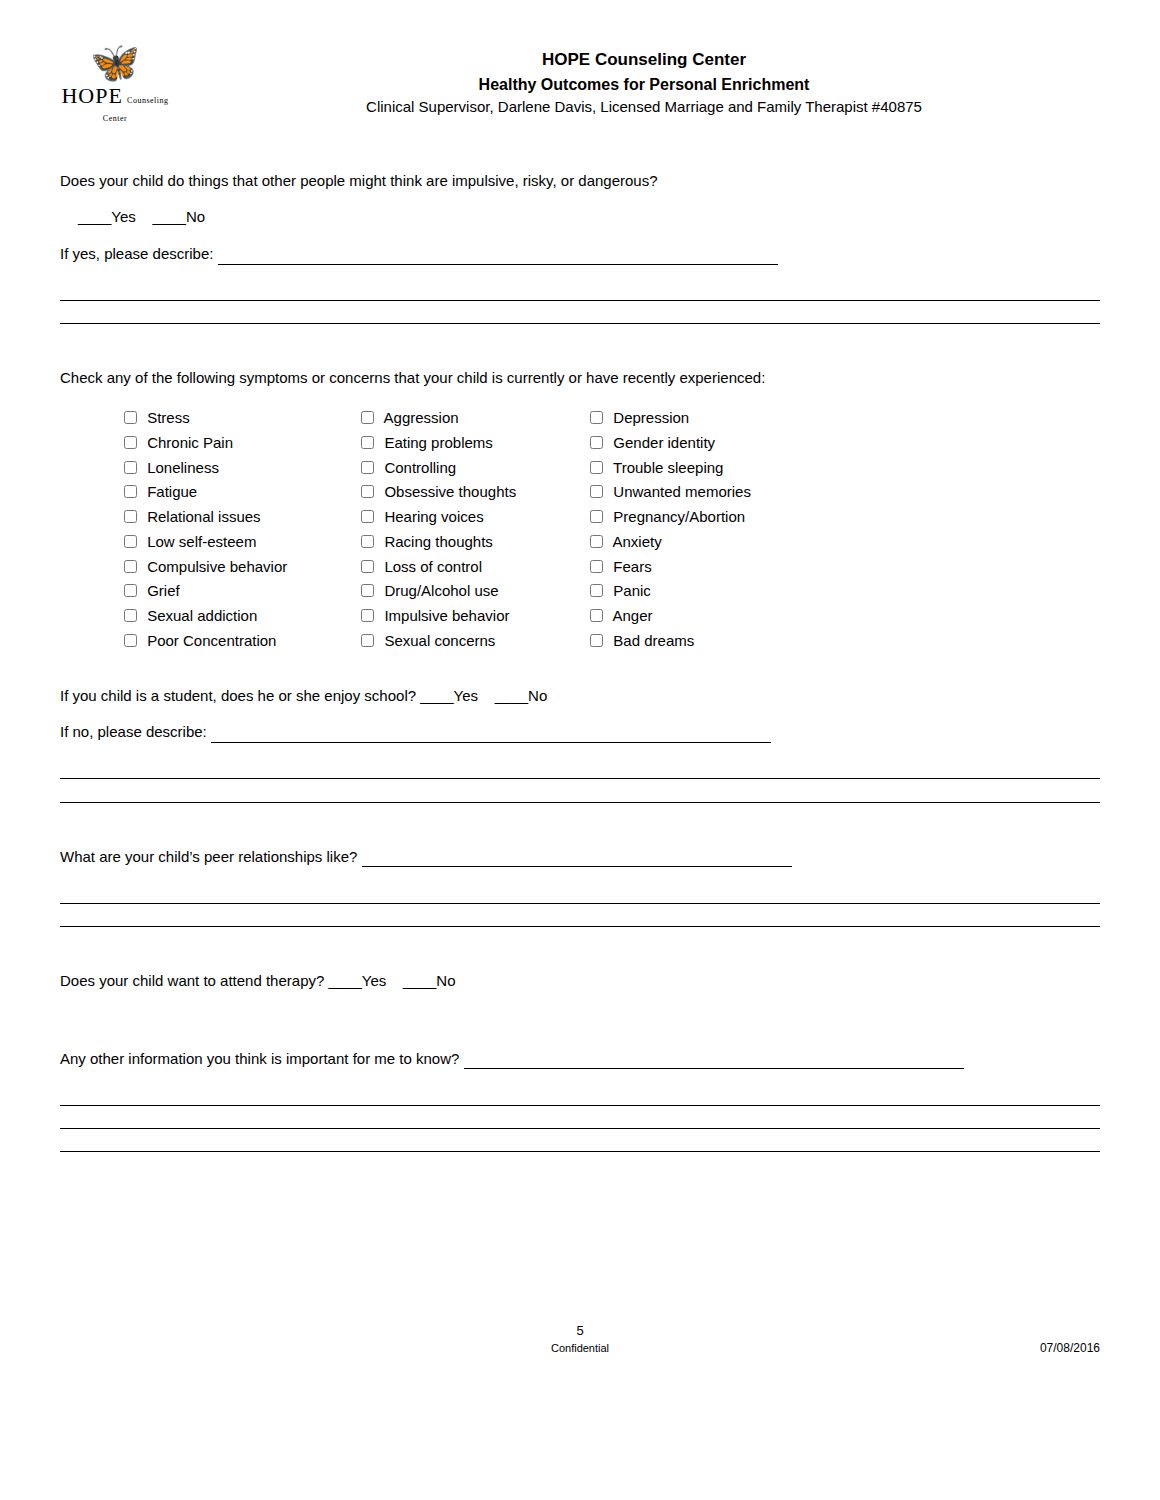🦋 HOPE Counseling Center
HOPE Counseling Center
Healthy Outcomes for Personal Enrichment
Clinical Supervisor, Darlene Davis, Licensed Marriage and Family Therapist #40875
Does your child do things that other people might think are impulsive, risky, or dangerous?
____Yes ____No
If yes, please describe:
Check any of the following symptoms or concerns that your child is currently or have recently experienced:
Stress
Chronic Pain
Loneliness
Fatigue
Relational issues
Low self-esteem
Compulsive behavior
Grief
Sexual addiction
Poor Concentration
Aggression
Eating problems
Controlling
Obsessive thoughts
Hearing voices
Racing thoughts
Loss of control
Drug/Alcohol use
Impulsive behavior
Sexual concerns
Depression
Gender identity
Trouble sleeping
Unwanted memories
Pregnancy/Abortion
Anxiety
Fears
Panic
Anger
Bad dreams
If you child is a student, does he or she enjoy school? ____Yes ____No
If no, please describe:
What are your child’s peer relationships like?
Does your child want to attend therapy? ____Yes ____No
Any other information you think is important for me to know?
5
Confidential
07/08/2016